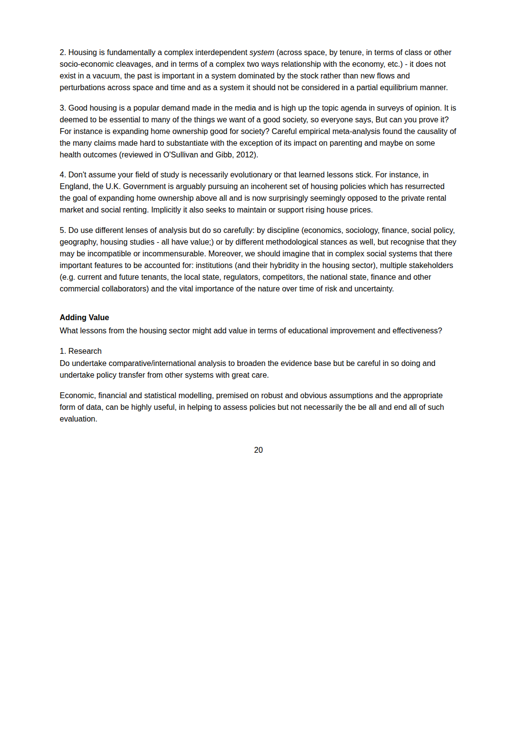2. Housing is fundamentally a complex interdependent system (across space, by tenure, in terms of class or other socio-economic cleavages, and in terms of a complex two ways relationship with the economy, etc.) - it does not exist in a vacuum, the past is important in a system dominated by the stock rather than new flows and perturbations across space and time and as a system it should not be considered in a partial equilibrium manner.
3. Good housing is a popular demand made in the media and is high up the topic agenda in surveys of opinion. It is deemed to be essential to many of the things we want of a good society, so everyone says, But can you prove it? For instance is expanding home ownership good for society? Careful empirical meta-analysis found the causality of the many claims made hard to substantiate with the exception of its impact on parenting and maybe on some health outcomes (reviewed in O'Sullivan and Gibb, 2012).
4. Don't assume your field of study is necessarily evolutionary or that learned lessons stick. For instance, in England, the U.K. Government is arguably pursuing an incoherent set of housing policies which has resurrected the goal of expanding home ownership above all and is now surprisingly seemingly opposed to the private rental market and social renting. Implicitly it also seeks to maintain or support rising house prices.
5. Do use different lenses of analysis but do so carefully: by discipline (economics, sociology, finance, social policy, geography, housing studies - all have value;) or by different methodological stances as well, but recognise that they may be incompatible or incommensurable. Moreover, we should imagine that in complex social systems that there important features to be accounted for: institutions (and their hybridity in the housing sector), multiple stakeholders (e.g. current and future tenants, the local state, regulators, competitors, the national state, finance and other commercial collaborators) and the vital importance of the nature over time of risk and uncertainty.
Adding Value
What lessons from the housing sector might add value in terms of educational improvement and effectiveness?
1. Research
Do undertake comparative/international analysis to broaden the evidence base but be careful in so doing and undertake policy transfer from other systems with great care.
Economic, financial and statistical modelling, premised on robust and obvious assumptions and the appropriate form of data, can be highly useful, in helping to assess policies but not necessarily the be all and end all of such evaluation.
20